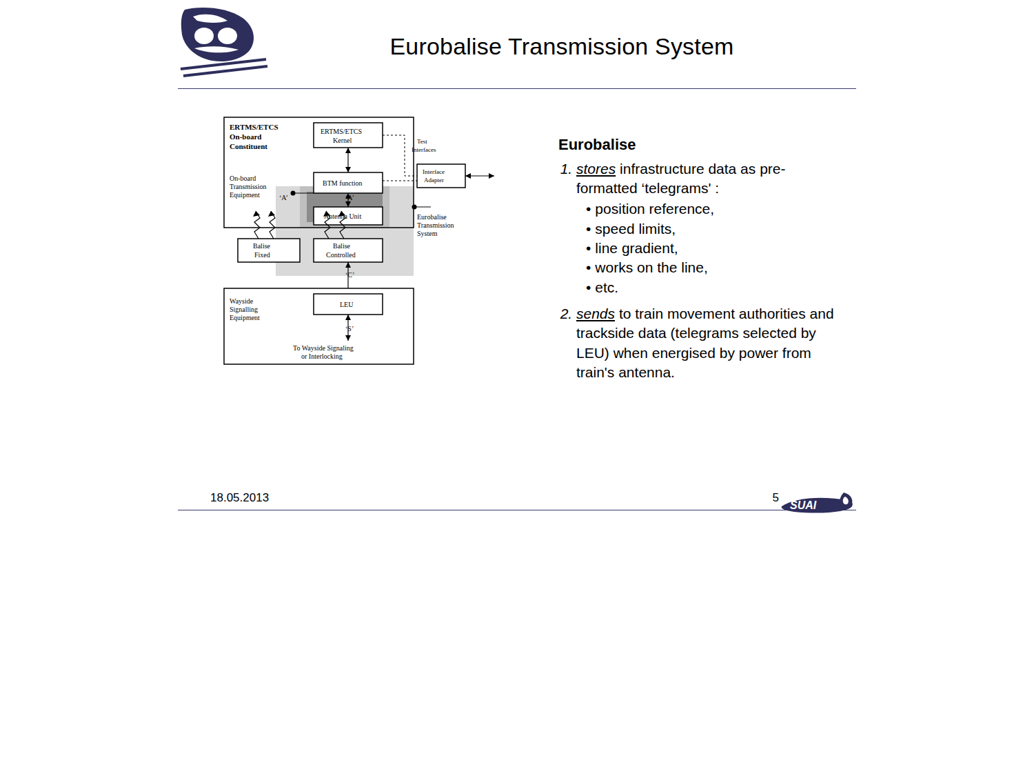Eurobalise Transmission System
ERTMS/ETCS On-board Constituent ERTMS/ETCS Kernel BTM function Antenna Unit On-board Transmission Equipment Interface Adapter Test Interfaces Balise Fixed Balise Controlled ‘A’ ‘A’ Eurobalise Transmission System ‘C’ Wayside Signalling Equipment LEU ‘S’ To Wayside Signaling or Interlocking
Eurobalise
stores infrastructure data as pre-formatted ‘telegrams' :
position reference,
speed limits,
line gradient,
works on the line,
etc.
sends to train movement authorities and trackside data (telegrams selected by LEU) when energised by power from train's antenna.
18.05.2013
5
SUAI